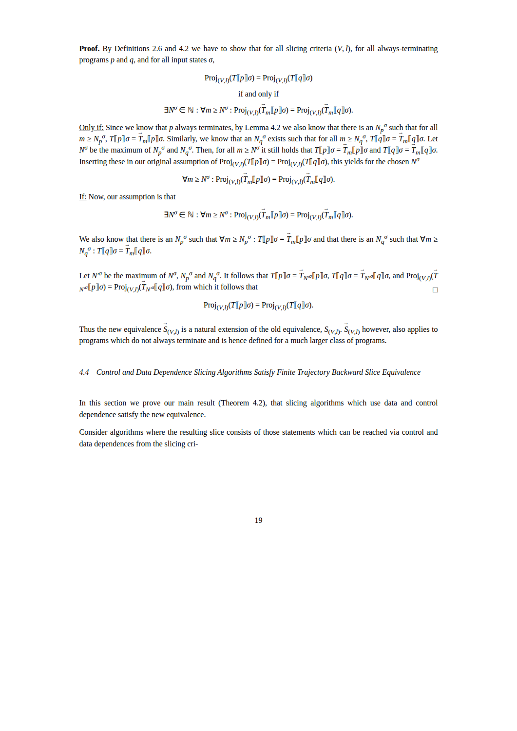Proof. By Definitions 2.6 and 4.2 we have to show that for all slicing criteria (V, l), for all always-terminating programs p and q, and for all input states σ,
Proj(V,l)(T⟦p⟧σ) = Proj(V,l)(T⟦q⟧σ)
if and only if
∃Nσ ∈ ℕ : ∀m ≥ Nσ : Proj(V,l)(→Tm⟦p⟧σ) = Proj(V,l)(→Tm⟦q⟧σ).
Only if: Since we know that p always terminates, by Lemma 4.2 we also know that there is an Npσ such that for all m ≥ Npσ, T⟦p⟧σ = →Tm⟦p⟧σ. Similarly, we know that an Nqσ exists such that for all m ≥ Nqσ, T⟦q⟧σ = →Tm⟦q⟧σ. Let Nσ be the maximum of Npσ and Nqσ. Then, for all m ≥ Nσ it still holds that T⟦p⟧σ = →Tm⟦p⟧σ and T⟦q⟧σ = →Tm⟦q⟧σ. Inserting these in our original assumption of Proj(V,l)(T⟦p⟧σ) = Proj(V,l)(T⟦q⟧σ), this yields for the chosen Nσ
∀m ≥ Nσ : Proj(V,l)(→Tm⟦p⟧σ) = Proj(V,l)(→Tm⟦q⟧σ).
If: Now, our assumption is that
∃Nσ ∈ ℕ : ∀m ≥ Nσ : Proj(V,l)(→Tm⟦p⟧σ) = Proj(V,l)(→Tm⟦q⟧σ).
We also know that there is an Npσ such that ∀m ≥ Npσ : T⟦p⟧σ = →Tm⟦p⟧σ and that there is an Nqσ such that ∀m ≥ Nqσ : T⟦q⟧σ = →Tm⟦q⟧σ.
Let N′σ be the maximum of Nσ, Npσ and Nqσ. It follows that T⟦p⟧σ = →TN′σ⟦p⟧σ, T⟦q⟧σ = →TN′σ⟦q⟧σ, and Proj(V,l)(→TN′σ⟦p⟧σ) = Proj(V,l)(→TN′σ⟦q⟧σ), from which it follows that
Proj(V,l)(T⟦p⟧σ) = Proj(V,l)(T⟦q⟧σ). □
Thus the new equivalence →S(V,l) is a natural extension of the old equivalence, S(V,l). →S(V,l) however, also applies to programs which do not always terminate and is hence defined for a much larger class of programs.
4.4 Control and Data Dependence Slicing Algorithms Satisfy Finite Trajectory Backward Slice Equivalence
In this section we prove our main result (Theorem 4.2), that slicing algorithms which use data and control dependence satisfy the new equivalence.
Consider algorithms where the resulting slice consists of those statements which can be reached via control and data dependences from the slicing cri-
19